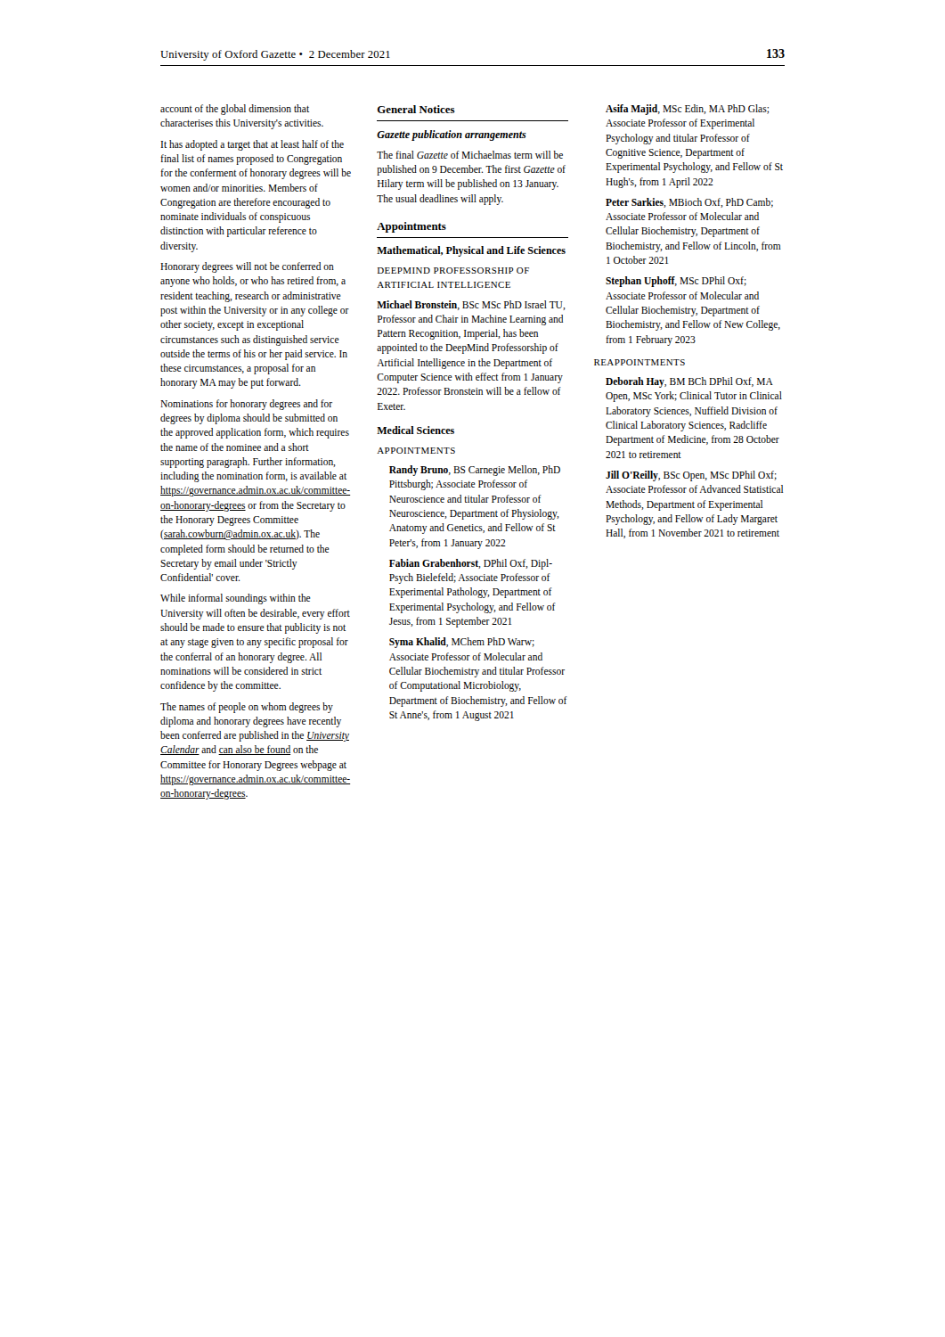University of Oxford Gazette • 2 December 2021 133
account of the global dimension that characterises this University's activities.
It has adopted a target that at least half of the final list of names proposed to Congregation for the conferment of honorary degrees will be women and/or minorities. Members of Congregation are therefore encouraged to nominate individuals of conspicuous distinction with particular reference to diversity.
Honorary degrees will not be conferred on anyone who holds, or who has retired from, a resident teaching, research or administrative post within the University or in any college or other society, except in exceptional circumstances such as distinguished service outside the terms of his or her paid service. In these circumstances, a proposal for an honorary MA may be put forward.
Nominations for honorary degrees and for degrees by diploma should be submitted on the approved application form, which requires the name of the nominee and a short supporting paragraph. Further information, including the nomination form, is available at https://governance.admin.ox.ac.uk/committee-on-honorary-degrees or from the Secretary to the Honorary Degrees Committee (sarah.cowburn@admin.ox.ac.uk). The completed form should be returned to the Secretary by email under 'Strictly Confidential' cover.
While informal soundings within the University will often be desirable, every effort should be made to ensure that publicity is not at any stage given to any specific proposal for the conferral of an honorary degree. All nominations will be considered in strict confidence by the committee.
The names of people on whom degrees by diploma and honorary degrees have recently been conferred are published in the University Calendar and can also be found on the Committee for Honorary Degrees webpage at https://governance.admin.ox.ac.uk/committee-on-honorary-degrees.
General Notices
Gazette publication arrangements
The final Gazette of Michaelmas term will be published on 9 December. The first Gazette of Hilary term will be published on 13 January. The usual deadlines will apply.
Appointments
Mathematical, Physical and Life Sciences
DeepMind Professorship of Artificial Intelligence
Michael Bronstein, BSc MSc PhD Israel TU, Professor and Chair in Machine Learning and Pattern Recognition, Imperial, has been appointed to the DeepMind Professorship of Artificial Intelligence in the Department of Computer Science with effect from 1 January 2022. Professor Bronstein will be a fellow of Exeter.
Medical Sciences
Appointments
Randy Bruno, BS Carnegie Mellon, PhD Pittsburgh; Associate Professor of Neuroscience and titular Professor of Neuroscience, Department of Physiology, Anatomy and Genetics, and Fellow of St Peter's, from 1 January 2022
Fabian Grabenhorst, DPhil Oxf, Dipl-Psych Bielefeld; Associate Professor of Experimental Pathology, Department of Experimental Psychology, and Fellow of Jesus, from 1 September 2021
Syma Khalid, MChem PhD Warw; Associate Professor of Molecular and Cellular Biochemistry and titular Professor of Computational Microbiology, Department of Biochemistry, and Fellow of St Anne's, from 1 August 2021
Asifa Majid, MSc Edin, MA PhD Glas; Associate Professor of Experimental Psychology and titular Professor of Cognitive Science, Department of Experimental Psychology, and Fellow of St Hugh's, from 1 April 2022
Peter Sarkies, MBioch Oxf, PhD Camb; Associate Professor of Molecular and Cellular Biochemistry, Department of Biochemistry, and Fellow of Lincoln, from 1 October 2021
Stephan Uphoff, MSc DPhil Oxf; Associate Professor of Molecular and Cellular Biochemistry, Department of Biochemistry, and Fellow of New College, from 1 February 2023
Reappointments
Deborah Hay, BM BCh DPhil Oxf, MA Open, MSc York; Clinical Tutor in Clinical Laboratory Sciences, Nuffield Division of Clinical Laboratory Sciences, Radcliffe Department of Medicine, from 28 October 2021 to retirement
Jill O'Reilly, BSc Open, MSc DPhil Oxf; Associate Professor of Advanced Statistical Methods, Department of Experimental Psychology, and Fellow of Lady Margaret Hall, from 1 November 2021 to retirement